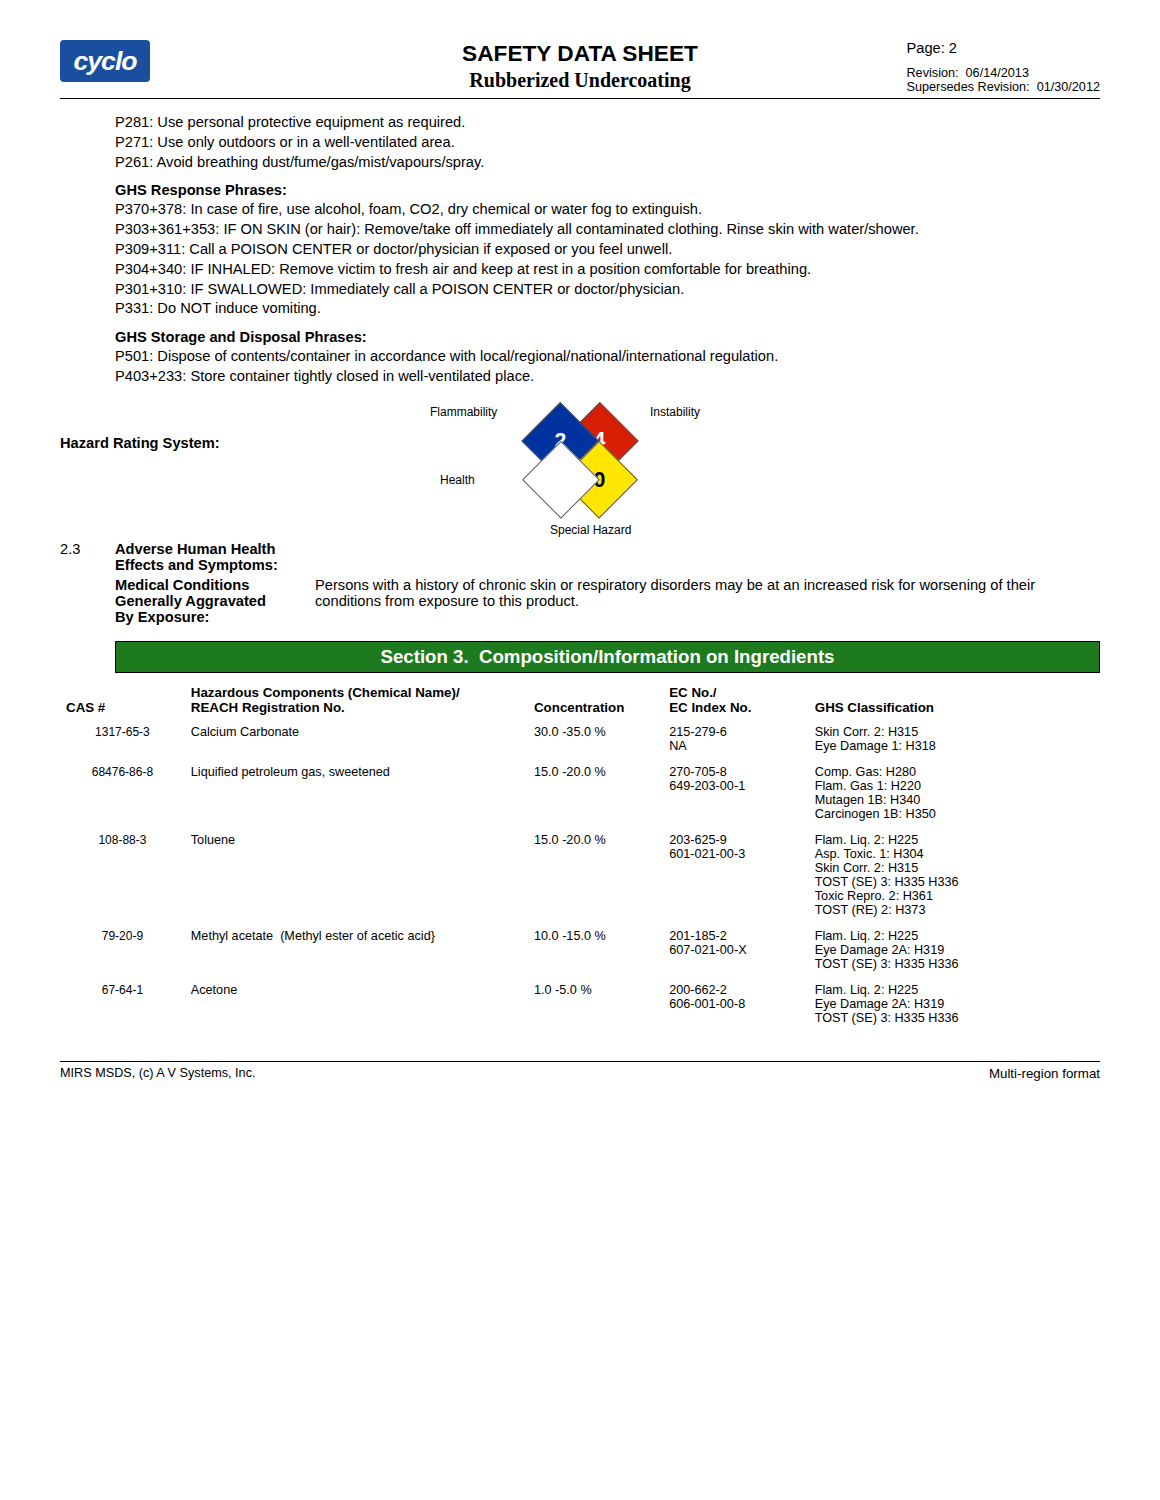cyclo
SAFETY DATA SHEET
Rubberized Undercoating
Page: 2
Revision: 06/14/2013
Supersedes Revision: 01/30/2012
P281: Use personal protective equipment as required.
P271: Use only outdoors or in a well-ventilated area.
P261: Avoid breathing dust/fume/gas/mist/vapours/spray.
GHS Response Phrases:
P370+378: In case of fire, use alcohol, foam, CO2, dry chemical or water fog to extinguish.
P303+361+353: IF ON SKIN (or hair): Remove/take off immediately all contaminated clothing. Rinse skin with water/shower.
P309+311: Call a POISON CENTER or doctor/physician if exposed or you feel unwell.
P304+340: IF INHALED: Remove victim to fresh air and keep at rest in a position comfortable for breathing.
P301+310: IF SWALLOWED: Immediately call a POISON CENTER or doctor/physician.
P331: Do NOT induce vomiting.
GHS Storage and Disposal Phrases:
P501: Dispose of contents/container in accordance with local/regional/national/international regulation.
P403+233: Store container tightly closed in well-ventilated place.
Hazard Rating System:
Flammability Instability Health Special Hazard
4
2
0
2.3
Adverse Human Health
Effects and Symptoms:
Medical Conditions
Generally Aggravated
By Exposure:
Persons with a history of chronic skin or respiratory disorders may be at an increased risk for worsening of their conditions from exposure to this product.
Section 3. Composition/Information on Ingredients
| CAS # | Hazardous Components (Chemical Name)/ REACH Registration No. | Concentration | EC No./ EC Index No. | GHS Classification |
| --- | --- | --- | --- | --- |
| 1317-65-3 | Calcium Carbonate | 30.0 -35.0 % | 215-279-6 NA | Skin Corr. 2: H315 Eye Damage 1: H318 |
| 68476-86-8 | Liquified petroleum gas, sweetened | 15.0 -20.0 % | 270-705-8 649-203-00-1 | Comp. Gas: H280 Flam. Gas 1: H220 Mutagen 1B: H340 Carcinogen 1B: H350 |
| 108-88-3 | Toluene | 15.0 -20.0 % | 203-625-9 601-021-00-3 | Flam. Liq. 2: H225 Asp. Toxic. 1: H304 Skin Corr. 2: H315 TOST (SE) 3: H335 H336 Toxic Repro. 2: H361 TOST (RE) 2: H373 |
| 79-20-9 | Methyl acetate (Methyl ester of acetic acid} | 10.0 -15.0 % | 201-185-2 607-021-00-X | Flam. Liq. 2: H225 Eye Damage 2A: H319 TOST (SE) 3: H335 H336 |
| 67-64-1 | Acetone | 1.0 -5.0 % | 200-662-2 606-001-00-8 | Flam. Liq. 2: H225 Eye Damage 2A: H319 TOST (SE) 3: H335 H336 |
MIRS MSDS, (c) A V Systems, Inc.
Multi-region format